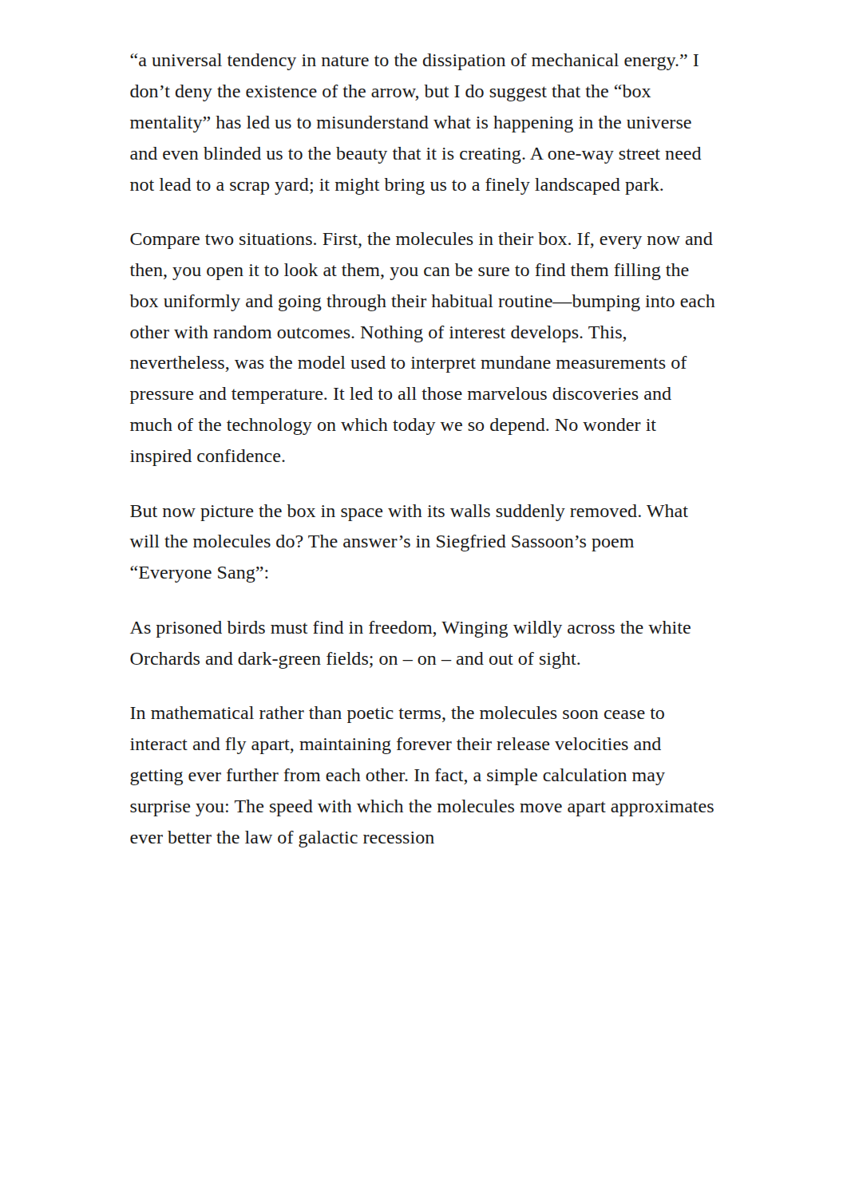“a universal tendency in nature to the dissipation of mechanical energy.” I don’t deny the existence of the arrow, but I do suggest that the “box mentality” has led us to misunderstand what is happening in the universe and even blinded us to the beauty that it is creating. A one-way street need not lead to a scrap yard; it might bring us to a finely landscaped park.
Compare two situations. First, the molecules in their box. If, every now and then, you open it to look at them, you can be sure to find them filling the box uniformly and going through their habitual routine—bumping into each other with random outcomes. Nothing of interest develops. This, nevertheless, was the model used to interpret mundane measurements of pressure and temperature. It led to all those marvelous discoveries and much of the technology on which today we so depend. No wonder it inspired confidence.
But now picture the box in space with its walls suddenly removed. What will the molecules do? The answer’s in Siegfried Sassoon’s poem “Everyone Sang”:
As prisoned birds must find in freedom, Winging wildly across the white
Orchards and dark-green fields; on – on – and out of sight.
In mathematical rather than poetic terms, the molecules soon cease to interact and fly apart, maintaining forever their release velocities and getting ever further from each other. In fact, a simple calculation may surprise you: The speed with which the molecules move apart approximates ever better the law of galactic recession